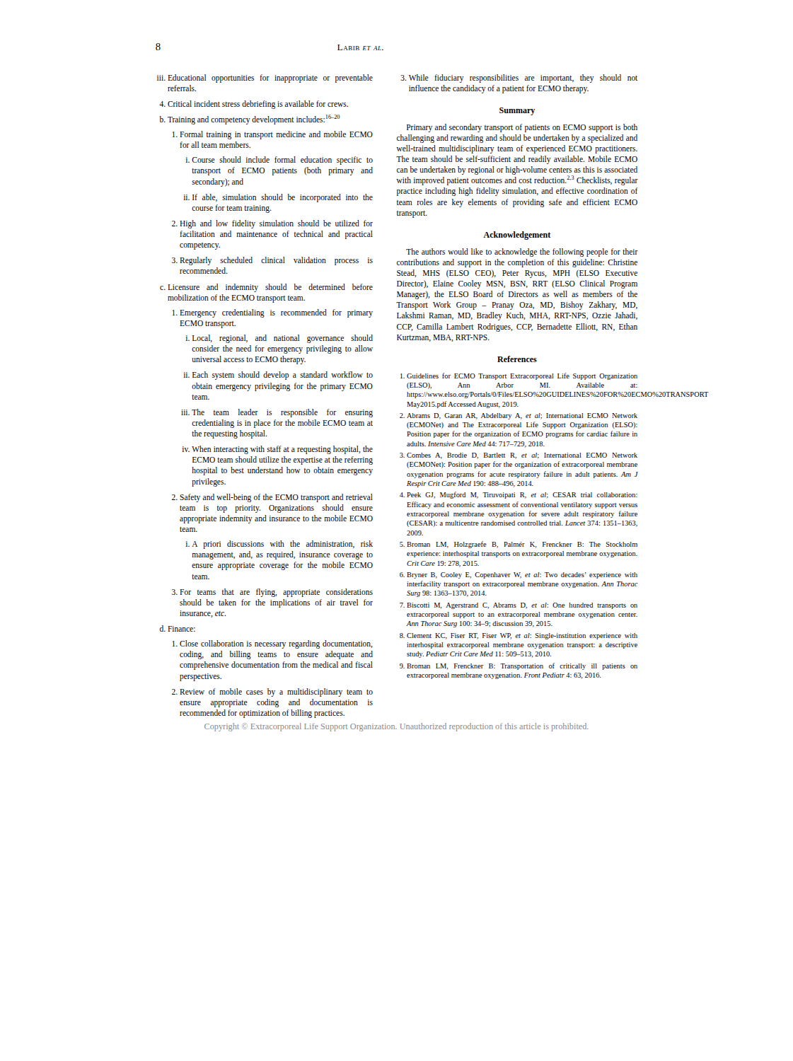8 Labib et al.
Educational opportunities for inappropriate or preventable referrals.
Critical incident stress debriefing is available for crews.
Training and competency development includes:16–20
Formal training in transport medicine and mobile ECMO for all team members.
Course should include formal education specific to transport of ECMO patients (both primary and secondary); and
If able, simulation should be incorporated into the course for team training.
High and low fidelity simulation should be utilized for facilitation and maintenance of technical and practical competency.
Regularly scheduled clinical validation process is recommended.
Licensure and indemnity should be determined before mobilization of the ECMO transport team.
Emergency credentialing is recommended for primary ECMO transport.
Local, regional, and national governance should consider the need for emergency privileging to allow universal access to ECMO therapy.
Each system should develop a standard workflow to obtain emergency privileging for the primary ECMO team.
The team leader is responsible for ensuring credentialing is in place for the mobile ECMO team at the requesting hospital.
When interacting with staff at a requesting hospital, the ECMO team should utilize the expertise at the referring hospital to best understand how to obtain emergency privileges.
Safety and well-being of the ECMO transport and retrieval team is top priority. Organizations should ensure appropriate indemnity and insurance to the mobile ECMO team.
A priori discussions with the administration, risk management, and, as required, insurance coverage to ensure appropriate coverage for the mobile ECMO team.
For teams that are flying, appropriate considerations should be taken for the implications of air travel for insurance, etc.
Finance:
Close collaboration is necessary regarding documentation, coding, and billing teams to ensure adequate and comprehensive documentation from the medical and fiscal perspectives.
Review of mobile cases by a multidisciplinary team to ensure appropriate coding and documentation is recommended for optimization of billing practices.
While fiduciary responsibilities are important, they should not influence the candidacy of a patient for ECMO therapy.
Summary
Primary and secondary transport of patients on ECMO support is both challenging and rewarding and should be undertaken by a specialized and well-trained multidisciplinary team of experienced ECMO practitioners. The team should be self-sufficient and readily available. Mobile ECMO can be undertaken by regional or high-volume centers as this is associated with improved patient outcomes and cost reduction.2,3 Checklists, regular practice including high fidelity simulation, and effective coordination of team roles are key elements of providing safe and efficient ECMO transport.
Acknowledgement
The authors would like to acknowledge the following people for their contributions and support in the completion of this guideline: Christine Stead, MHS (ELSO CEO), Peter Rycus, MPH (ELSO Executive Director), Elaine Cooley MSN, BSN, RRT (ELSO Clinical Program Manager), the ELSO Board of Directors as well as members of the Transport Work Group – Pranay Oza, MD, Bishoy Zakhary, MD, Lakshmi Raman, MD, Bradley Kuch, MHA, RRT-NPS, Ozzie Jahadi, CCP, Camilla Lambert Rodrigues, CCP, Bernadette Elliott, RN, Ethan Kurtzman, MBA, RRT-NPS.
References
Guidelines for ECMO Transport Extracorporeal Life Support Organization (ELSO), Ann Arbor MI. Available at: https://www.elso.org/Portals/0/Files/ELSO%20GUIDELINES%20FOR%20ECMO%20TRANSPORT May2015.pdf Accessed August, 2019.
Abrams D, Garan AR, Abdelbary A, et al; International ECMO Network (ECMONet) and The Extracorporeal Life Support Organization (ELSO): Position paper for the organization of ECMO programs for cardiac failure in adults. Intensive Care Med 44: 717–729, 2018.
Combes A, Brodie D, Bartlett R, et al; International ECMO Network (ECMONet): Position paper for the organization of extracorporeal membrane oxygenation programs for acute respiratory failure in adult patients. Am J Respir Crit Care Med 190: 488–496, 2014.
Peek GJ, Mugford M, Tiruvoipati R, et al; CESAR trial collaboration: Efficacy and economic assessment of conventional ventilatory support versus extracorporeal membrane oxygenation for severe adult respiratory failure (CESAR): a multicentre randomised controlled trial. Lancet 374: 1351–1363, 2009.
Broman LM, Holzgraefe B, Palmér K, Frenckner B: The Stockholm experience: interhospital transports on extracorporeal membrane oxygenation. Crit Care 19: 278, 2015.
Bryner B, Cooley E, Copenhaver W, et al: Two decades’ experience with interfacility transport on extracorporeal membrane oxygenation. Ann Thorac Surg 98: 1363–1370, 2014.
Biscotti M, Agerstrand C, Abrams D, et al: One hundred transports on extracorporeal support to an extracorporeal membrane oxygenation center. Ann Thorac Surg 100: 34–9; discussion 39, 2015.
Clement KC, Fiser RT, Fiser WP, et al: Single-institution experience with interhospital extracorporeal membrane oxygenation transport: a descriptive study. Pediatr Crit Care Med 11: 509–513, 2010.
Broman LM, Frenckner B: Transportation of critically ill patients on extracorporeal membrane oxygenation. Front Pediatr 4: 63, 2016.
Copyright © Extracorporeal Life Support Organization. Unauthorized reproduction of this article is prohibited.